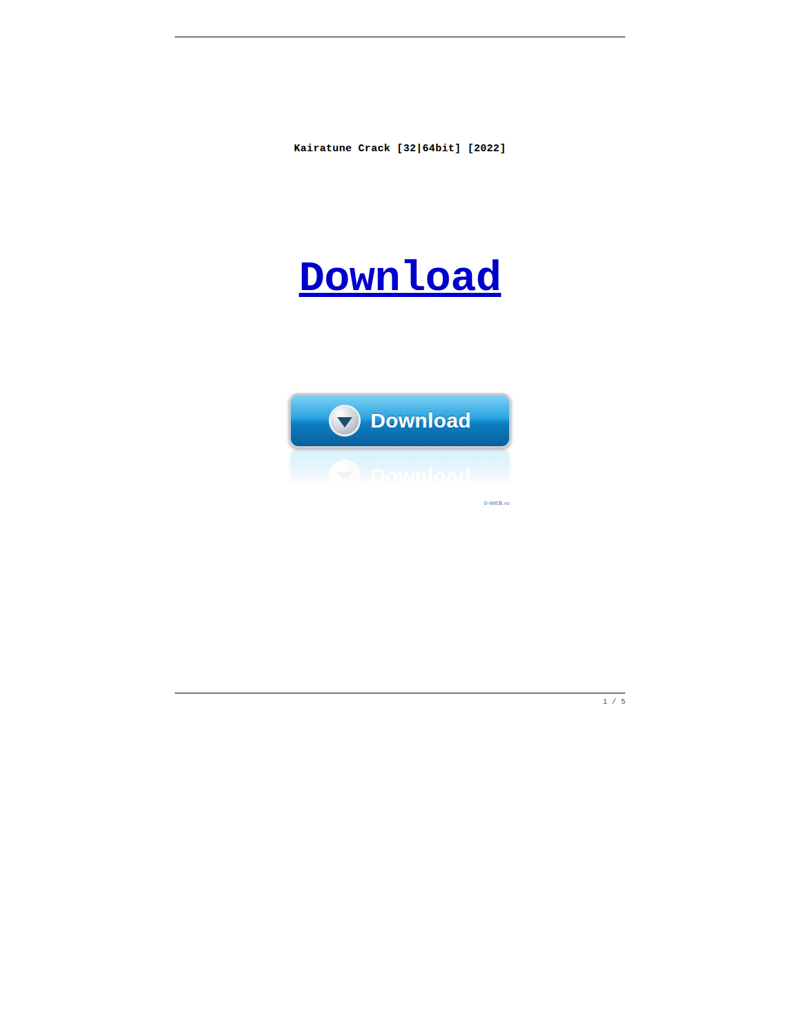Kairatune Crack [32|64bit] [2022]
Download
Download Download 0-WEB.ru
1 / 5